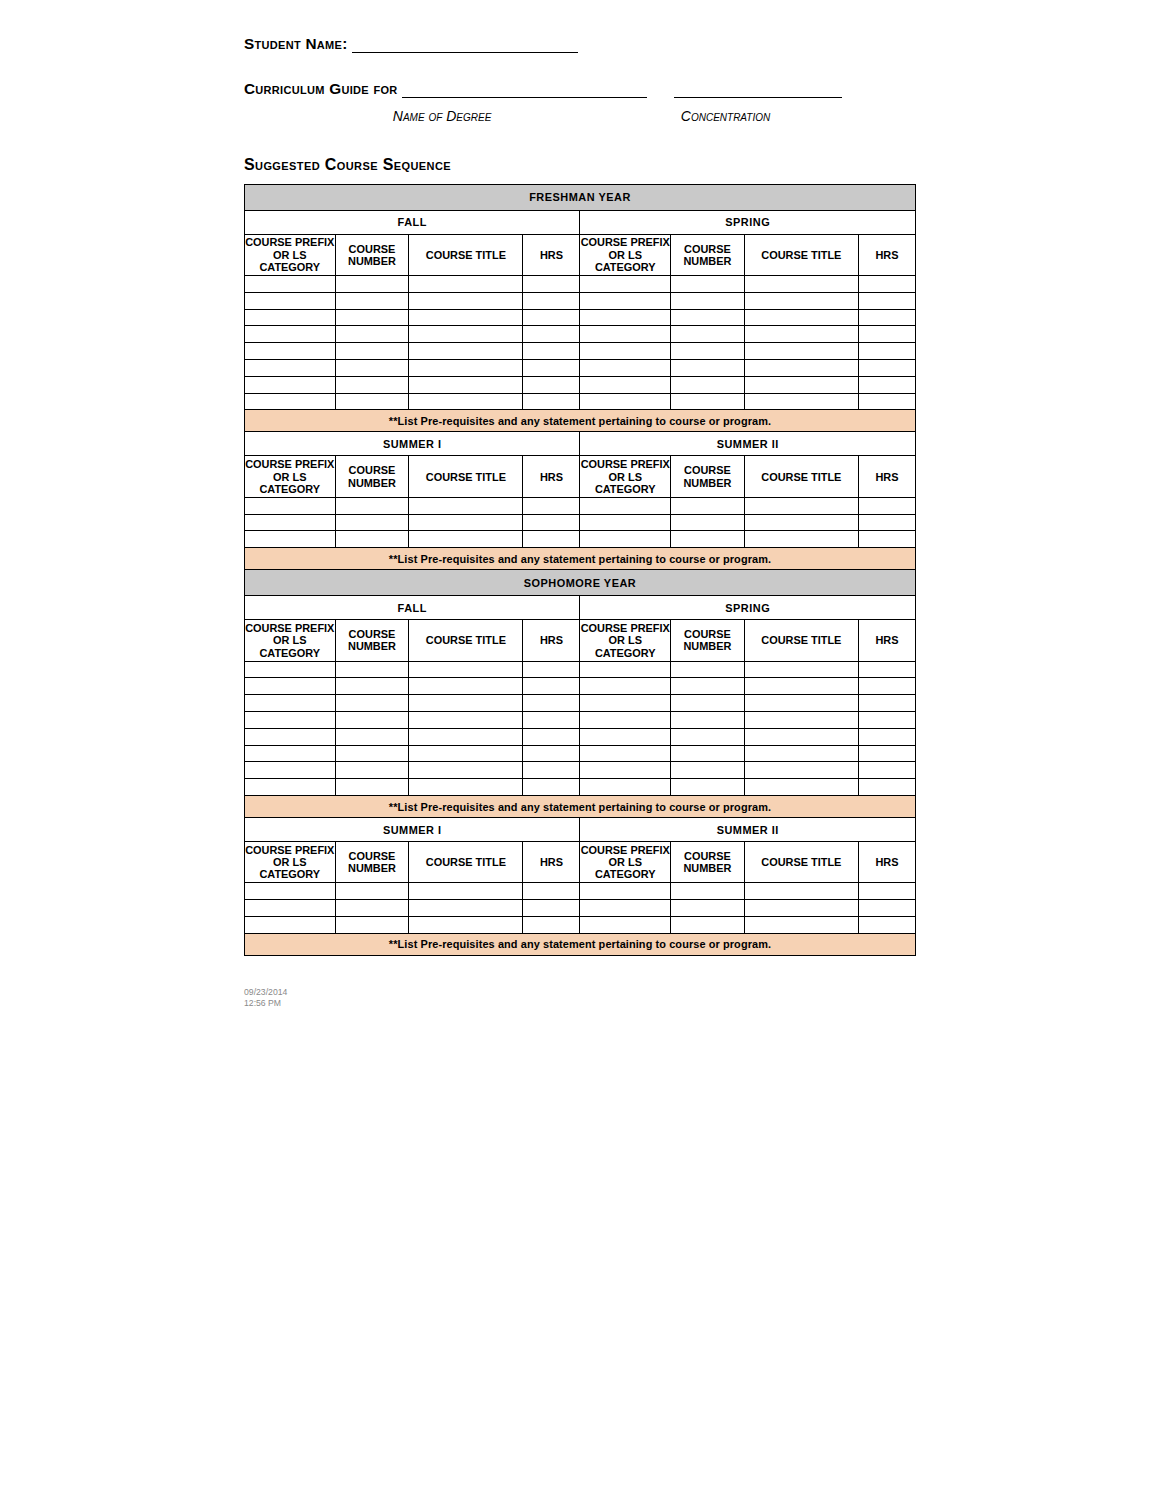Student Name:
Curriculum Guide for
Name of Degree Concentration
Suggested Course Sequence
| Freshman Year |
| Fall | Spring |
| Course Prefix or LS Category | Course Number | Course Title | Hrs | Course Prefix or LS Category | Course Number | Course Title | Hrs |
| **List Pre-requisites and any statement pertaining to course or program. |
| Summer I | Summer II |
| Course Prefix or LS Category | Course Number | Course Title | Hrs | Course Prefix or LS Category | Course Number | Course Title | Hrs |
| **List Pre-requisites and any statement pertaining to course or program. |
| Sophomore Year |
| Fall | Spring |
| Course Prefix or LS Category | Course Number | Course Title | Hrs | Course Prefix or LS Category | Course Number | Course Title | Hrs |
| **List Pre-requisites and any statement pertaining to course or program. |
| Summer I | Summer II |
| Course Prefix or LS Category | Course Number | Course Title | Hrs | Course Prefix or LS Category | Course Number | Course Title | Hrs |
| **List Pre-requisites and any statement pertaining to course or program. |
09/23/2014
12:56 PM